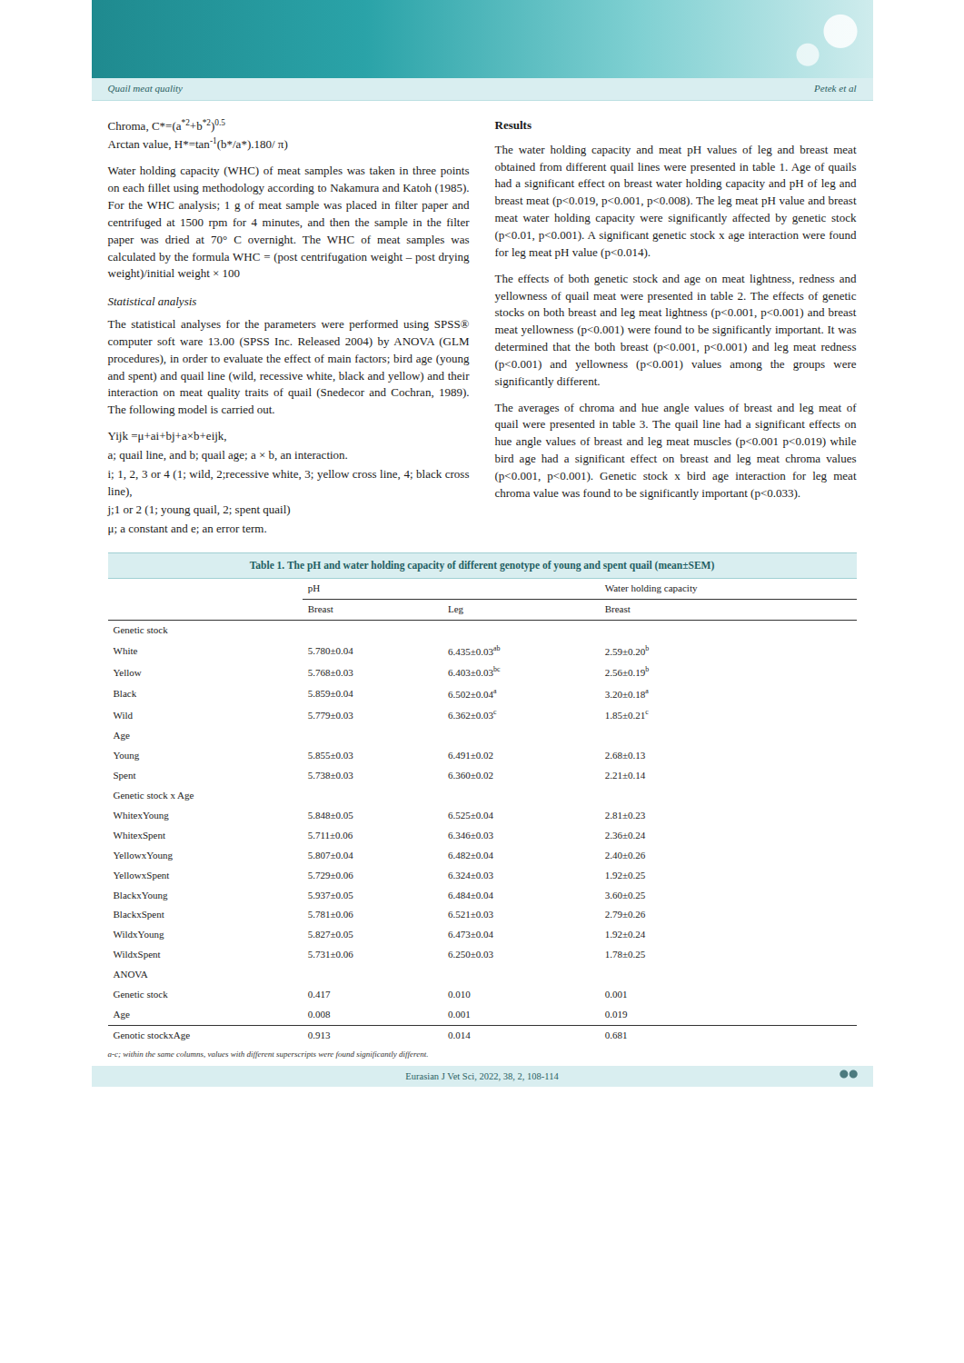Quail meat quality Petek et al
Chroma, C*=(a*2+b*2)0.5
Arctan value, H*=tan-1(b*/a*).180/ π)
Water holding capacity (WHC) of meat samples was taken in three points on each fillet using methodology according to Nakamura and Katoh (1985). For the WHC analysis; 1 g of meat sample was placed in filter paper and centrifuged at 1500 rpm for 4 minutes, and then the sample in the filter paper was dried at 70° C overnight. The WHC of meat samples was calculated by the formula WHC = (post centrifugation weight – post drying weight)/initial weight × 100
Statistical analysis
The statistical analyses for the parameters were performed using SPSS® computer soft ware 13.00 (SPSS Inc. Released 2004) by ANOVA (GLM procedures), in order to evaluate the effect of main factors; bird age (young and spent) and quail line (wild, recessive white, black and yellow) and their interaction on meat quality traits of quail (Snedecor and Cochran, 1989). The following model is carried out.
Yijk =μ+ai+bj+a×b+eijk,
a; quail line, and b; quail age; a × b, an interaction.
i; 1, 2, 3 or 4 (1; wild, 2;recessive white, 3; yellow cross line, 4; black cross line),
j;1 or 2 (1; young quail, 2; spent quail)
μ; a constant and e; an error term.
Results
The water holding capacity and meat pH values of leg and breast meat obtained from different quail lines were presented in table 1. Age of quails had a significant effect on breast water holding capacity and pH of leg and breast meat (p<0.019, p<0.001, p<0.008). The leg meat pH value and breast meat water holding capacity were significantly affected by genetic stock (p<0.01, p<0.001). A significant genetic stock x age interaction were found for leg meat pH value (p<0.014).
The effects of both genetic stock and age on meat lightness, redness and yellowness of quail meat were presented in table 2. The effects of genetic stocks on both breast and leg meat lightness (p<0.001, p<0.001) and breast meat yellowness (p<0.001) were found to be significantly important. It was determined that the both breast (p<0.001, p<0.001) and leg meat redness (p<0.001) and yellowness (p<0.001) values among the groups were significantly different.
The averages of chroma and hue angle values of breast and leg meat of quail were presented in table 3. The quail line had a significant effects on hue angle values of breast and leg meat muscles (p<0.001 p<0.019) while bird age had a significant effect on breast and leg meat chroma values (p<0.001, p<0.001). Genetic stock x bird age interaction for leg meat chroma value was found to be significantly important (p<0.033).
Table 1. The pH and water holding capacity of different genotype of young and spent quail (mean±SEM)
| | pH | Water holding capacity |
| --- | --- | --- |
| | Breast | Leg | Breast |
| Genetic stock | | | |
| White | 5.780±0.04 | 6.435±0.03 ab | 2.59±0.20 b |
| Yellow | 5.768±0.03 | 6.403±0.03 bc | 2.56±0.19 b |
| Black | 5.859±0.04 | 6.502±0.04 a | 3.20±0.18 a |
| Wild | 5.779±0.03 | 6.362±0.03 c | 1.85±0.21 c |
| Age | | | |
| Young | 5.855±0.03 | 6.491±0.02 | 2.68±0.13 |
| Spent | 5.738±0.03 | 6.360±0.02 | 2.21±0.14 |
| Genetic stock x Age | | | |
| WhitexYoung | 5.848±0.05 | 6.525±0.04 | 2.81±0.23 |
| WhitexSpent | 5.711±0.06 | 6.346±0.03 | 2.36±0.24 |
| YellowxYoung | 5.807±0.04 | 6.482±0.04 | 2.40±0.26 |
| YellowxSpent | 5.729±0.06 | 6.324±0.03 | 1.92±0.25 |
| BlackxYoung | 5.937±0.05 | 6.484±0.04 | 3.60±0.25 |
| BlackxSpent | 5.781±0.06 | 6.521±0.03 | 2.79±0.26 |
| WildxYoung | 5.827±0.05 | 6.473±0.04 | 1.92±0.24 |
| WildxSpent | 5.731±0.06 | 6.250±0.03 | 1.78±0.25 |
| ANOVA | | | |
| Genetic stock | 0.417 | 0.010 | 0.001 |
| Age | 0.008 | 0.001 | 0.019 |
| Genotic stockxAge | 0.913 | 0.014 | 0.681 |
a-c; within the same columns, values with different superscripts were found significantly different.
110
Eurasian J Vet Sci, 2022, 38, 2, 108-114